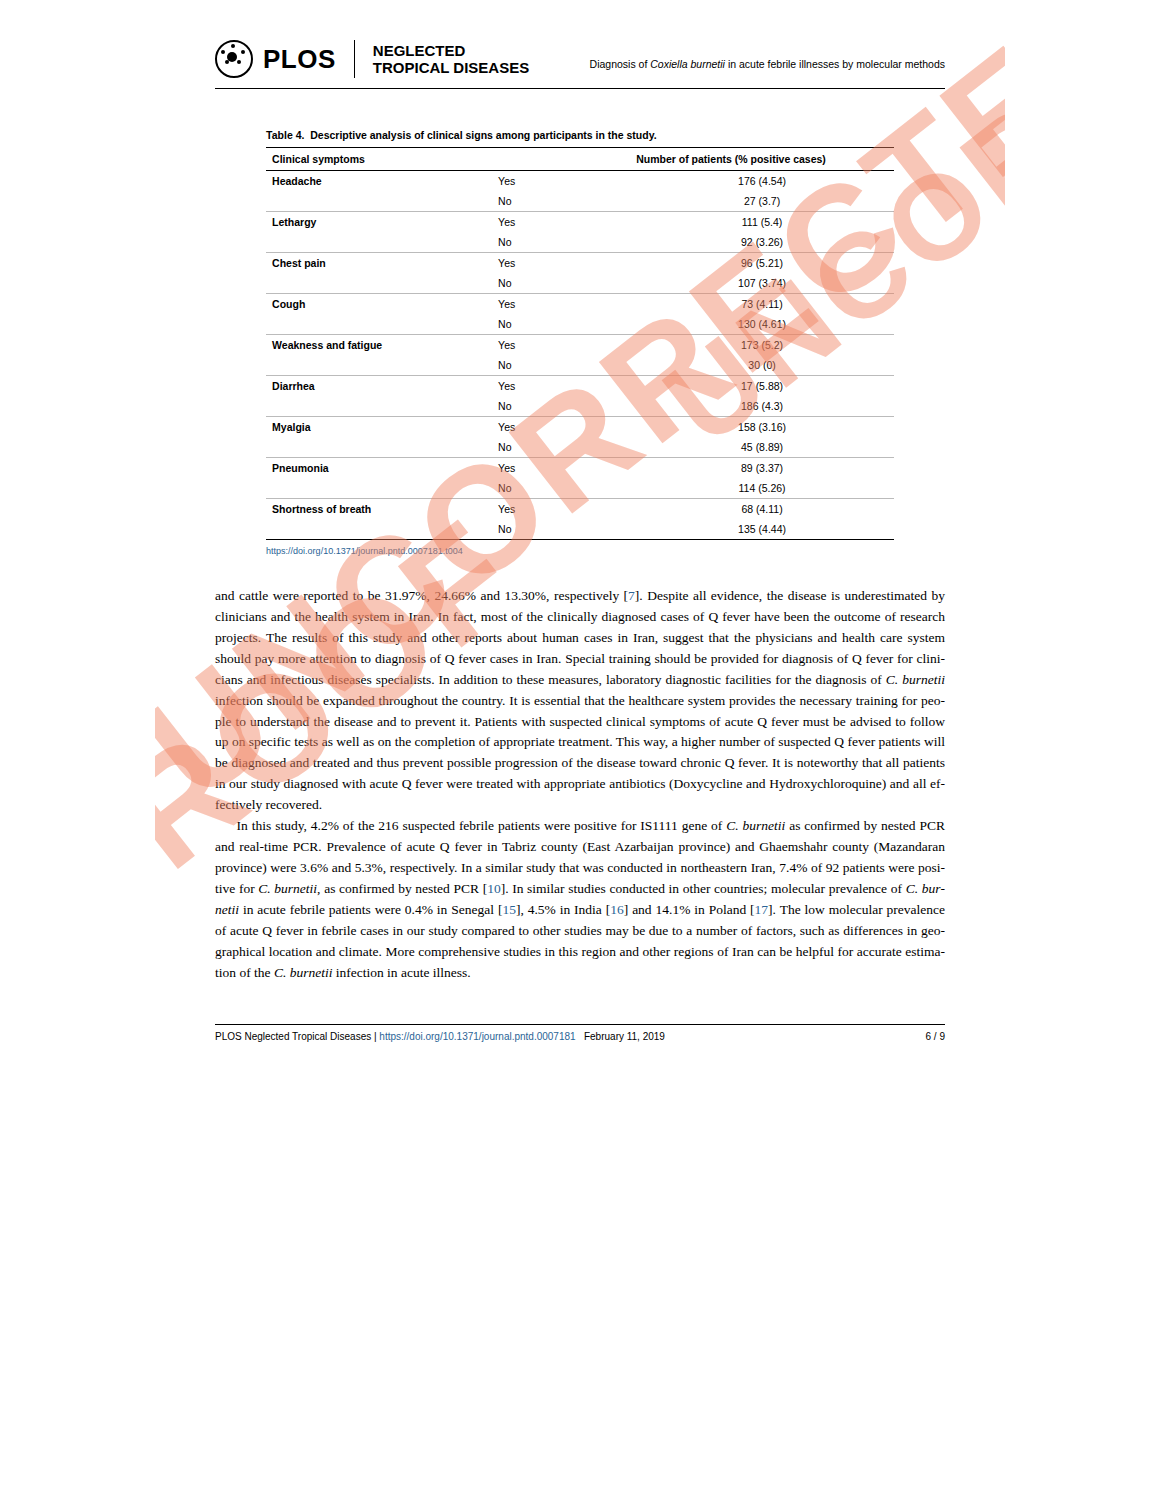UNCORRECTED UNCORRECTED PROOF
PLOS
NEGLECTED TROPICAL DISEASES
Diagnosis of Coxiella burnetii in acute febrile illnesses by molecular methods
Table 4. Descriptive analysis of clinical signs among participants in the study.
| Clinical symptoms | Number of patients (% positive cases) |
| --- | --- |
| Headache | Yes | 176 (4.54) |
| | No | 27 (3.7) |
| Lethargy | Yes | 111 (5.4) |
| | No | 92 (3.26) |
| Chest pain | Yes | 96 (5.21) |
| | No | 107 (3.74) |
| Cough | Yes | 73 (4.11) |
| | No | 130 (4.61) |
| Weakness and fatigue | Yes | 173 (5.2) |
| | No | 30 (0) |
| Diarrhea | Yes | 17 (5.88) |
| | No | 186 (4.3) |
| Myalgia | Yes | 158 (3.16) |
| | No | 45 (8.89) |
| Pneumonia | Yes | 89 (3.37) |
| | No | 114 (5.26) |
| Shortness of breath | Yes | 68 (4.11) |
| | No | 135 (4.44) |
https://doi.org/10.1371/journal.pntd.0007181.t004
and cattle were reported to be 31.97%, 24.66% and 13.30%, respectively [7]. Despite all evidence, the disease is underestimated by clinicians and the health system in Iran. In fact, most of the clinically diagnosed cases of Q fever have been the outcome of research projects. The results of this study and other reports about human cases in Iran, suggest that the physicians and health care system should pay more attention to diagnosis of Q fever cases in Iran. Special training should be provided for diagnosis of Q fever for clinicians and infectious diseases specialists. In addition to these measures, laboratory diagnostic facilities for the diagnosis of C. burnetii infection should be expanded throughout the country. It is essential that the healthcare system provides the necessary training for people to understand the disease and to prevent it. Patients with suspected clinical symptoms of acute Q fever must be advised to follow up on specific tests as well as on the completion of appropriate treatment. This way, a higher number of suspected Q fever patients will be diagnosed and treated and thus prevent possible progression of the disease toward chronic Q fever. It is noteworthy that all patients in our study diagnosed with acute Q fever were treated with appropriate antibiotics (Doxycycline and Hydroxychloroquine) and all effectively recovered.
In this study, 4.2% of the 216 suspected febrile patients were positive for IS1111 gene of C. burnetii as confirmed by nested PCR and real-time PCR. Prevalence of acute Q fever in Tabriz county (East Azarbaijan province) and Ghaemshahr county (Mazandaran province) were 3.6% and 5.3%, respectively. In a similar study that was conducted in northeastern Iran, 7.4% of 92 patients were positive for C. burnetii, as confirmed by nested PCR [10]. In similar studies conducted in other countries; molecular prevalence of C. burnetii in acute febrile patients were 0.4% in Senegal [15], 4.5% in India [16] and 14.1% in Poland [17]. The low molecular prevalence of acute Q fever in febrile cases in our study compared to other studies may be due to a number of factors, such as differences in geographical location and climate. More comprehensive studies in this region and other regions of Iran can be helpful for accurate estimation of the C. burnetii infection in acute illness.
PLOS Neglected Tropical Diseases | https://doi.org/10.1371/journal.pntd.0007181 February 11, 2019
6 / 9